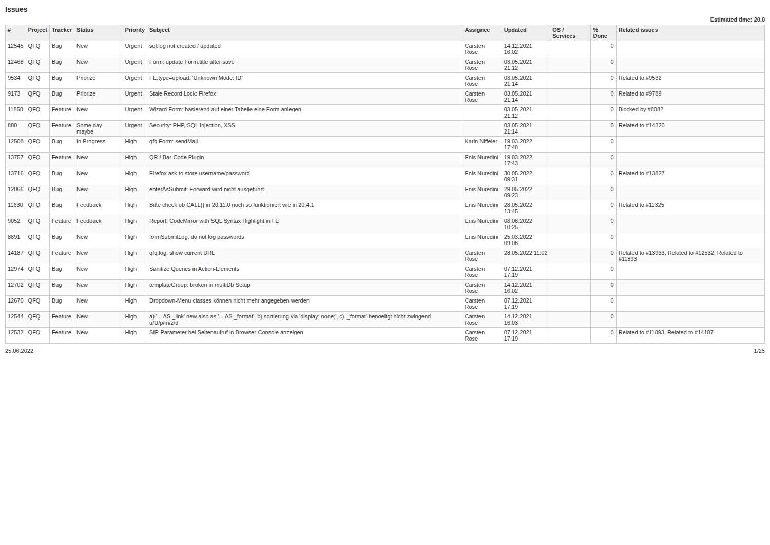Issues
Estimated time: 20.0
| # | Project | Tracker | Status | Priority | Subject | Assignee | Updated | OS / Services | % Done | Related issues |
| --- | --- | --- | --- | --- | --- | --- | --- | --- | --- | --- |
| 12545 | QFQ | Bug | New | Urgent | sql.log not created / updated | Carsten Rose | 14.12.2021 16:02 | | 0 | |
| 12468 | QFQ | Bug | New | Urgent | Form: update Form.title after save | Carsten Rose | 03.05.2021 21:12 | | 0 | |
| 9534 | QFQ | Bug | Priorize | Urgent | FE.type=upload: 'Unknown Mode: ID" | Carsten Rose | 03.05.2021 21:14 | | 0 | Related to #9532 |
| 9173 | QFQ | Bug | Priorize | Urgent | Stale Record Lock: Firefox | Carsten Rose | 03.05.2021 21:14 | | 0 | Related to #9789 |
| 11850 | QFQ | Feature | New | Urgent | Wizard Form: basierend auf einer Tabelle eine Form anlegen. | | 03.05.2021 21:12 | | 0 | Blocked by #8082 |
| 880 | QFQ | Feature | Some day maybe | Urgent | Security: PHP, SQL Injection, XSS | | 03.05.2021 21:14 | | 0 | Related to #14320 |
| 12508 | QFQ | Bug | In Progress | High | qfq Form: sendMail | Karin Niffeler | 19.03.2022 17:48 | | 0 | |
| 13757 | QFQ | Feature | New | High | QR / Bar-Code Plugin | Enis Nuredini | 19.03.2022 17:43 | | 0 | |
| 13716 | QFQ | Bug | New | High | Firefox ask to store username/password | Enis Nuredini | 30.05.2022 09:31 | | 0 | Related to #13827 |
| 12066 | QFQ | Bug | New | High | enterAsSubmit: Forward wird nicht ausgeführt | Enis Nuredini | 29.05.2022 09:23 | | 0 | |
| 11630 | QFQ | Bug | Feedback | High | Bitte check ob CALL() in 20.11.0 noch so funktioniert wie in 20.4.1 | Enis Nuredini | 28.05.2022 13:45 | | 0 | Related to #11325 |
| 9052 | QFQ | Feature | Feedback | High | Report: CodeMirror with SQL Syntax Highlight in FE | Enis Nuredini | 08.06.2022 10:25 | | 0 | |
| 8891 | QFQ | Bug | New | High | formSubmitLog: do not log passwords | Enis Nuredini | 25.03.2022 09:06 | | 0 | |
| 14187 | QFQ | Feature | New | High | qfq.log: show current URL | Carsten Rose | 28.05.2022 11:02 | | 0 | Related to #13933, Related to #12532, Related to #11893 |
| 12974 | QFQ | Bug | New | High | Sanitize Queries in Action-Elements | Carsten Rose | 07.12.2021 17:19 | | 0 | |
| 12702 | QFQ | Bug | New | High | templateGroup: broken in multiDb Setup | Carsten Rose | 14.12.2021 16:02 | | 0 | |
| 12670 | QFQ | Bug | New | High | Dropdown-Menu classes können nicht mehr angegeben werden | Carsten Rose | 07.12.2021 17:19 | | 0 | |
| 12544 | QFQ | Feature | New | High | a) '... AS _link' new also as '... AS _format', b) sortierung via 'display: none;', c) '_format' benoeitgt nicht zwingend u/U/p/m/z/d | Carsten Rose | 14.12.2021 16:03 | | 0 | |
| 12532 | QFQ | Feature | New | High | SIP-Parameter bei Seitenaufruf in Browser-Console anzeigen | Carsten Rose | 07.12.2021 17:19 | | 0 | Related to #11893, Related to #14187 |
25.06.2022 1/25